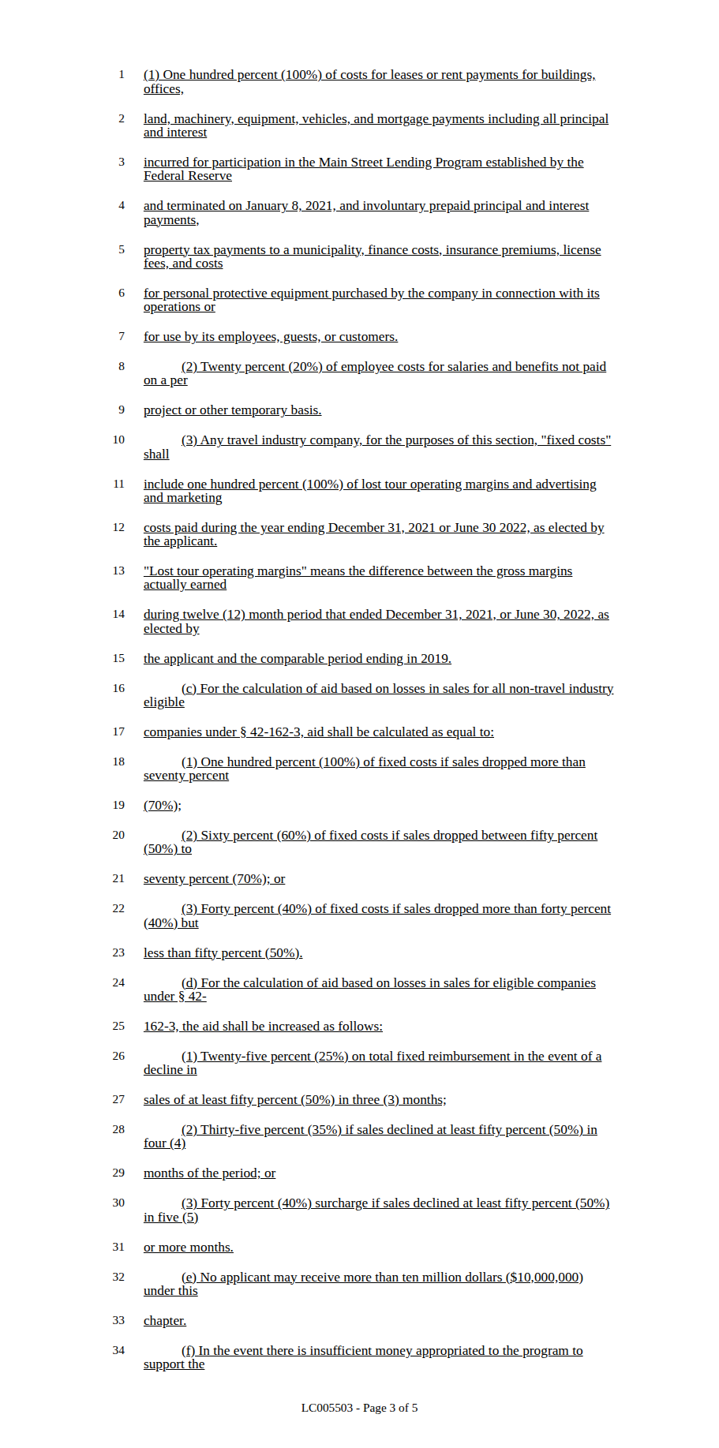(1) One hundred percent (100%) of costs for leases or rent payments for buildings, offices,
land, machinery, equipment, vehicles, and mortgage payments including all principal and interest
incurred for participation in the Main Street Lending Program established by the Federal Reserve
and terminated on January 8, 2021, and involuntary prepaid principal and interest payments,
property tax payments to a municipality, finance costs, insurance premiums, license fees, and costs
for personal protective equipment purchased by the company in connection with its operations or
for use by its employees, guests, or customers.
(2) Twenty percent (20%) of employee costs for salaries and benefits not paid on a per
project or other temporary basis.
(3) Any travel industry company, for the purposes of this section, "fixed costs" shall
include one hundred percent (100%) of lost tour operating margins and advertising and marketing
costs paid during the year ending December 31, 2021 or June 30 2022, as elected by the applicant.
"Lost tour operating margins" means the difference between the gross margins actually earned
during twelve (12) month period that ended December 31, 2021, or June 30, 2022, as elected by
the applicant and the comparable period ending in 2019.
(c) For the calculation of aid based on losses in sales for all non-travel industry eligible
companies under § 42-162-3, aid shall be calculated as equal to:
(1) One hundred percent (100%) of fixed costs if sales dropped more than seventy percent
(70%);
(2) Sixty percent (60%) of fixed costs if sales dropped between fifty percent (50%) to
seventy percent (70%); or
(3) Forty percent (40%) of fixed costs if sales dropped more than forty percent (40%) but
less than fifty percent (50%).
(d) For the calculation of aid based on losses in sales for eligible companies under § 42-
162-3, the aid shall be increased as follows:
(1) Twenty-five percent (25%) on total fixed reimbursement in the event of a decline in
sales of at least fifty percent (50%) in three (3) months;
(2) Thirty-five percent (35%) if sales declined at least fifty percent (50%) in four (4)
months of the period; or
(3) Forty percent (40%) surcharge if sales declined at least fifty percent (50%) in five (5)
or more months.
(e) No applicant may receive more than ten million dollars ($10,000,000) under this
chapter.
(f) In the event there is insufficient money appropriated to the program to support the
LC005503 - Page 3 of 5